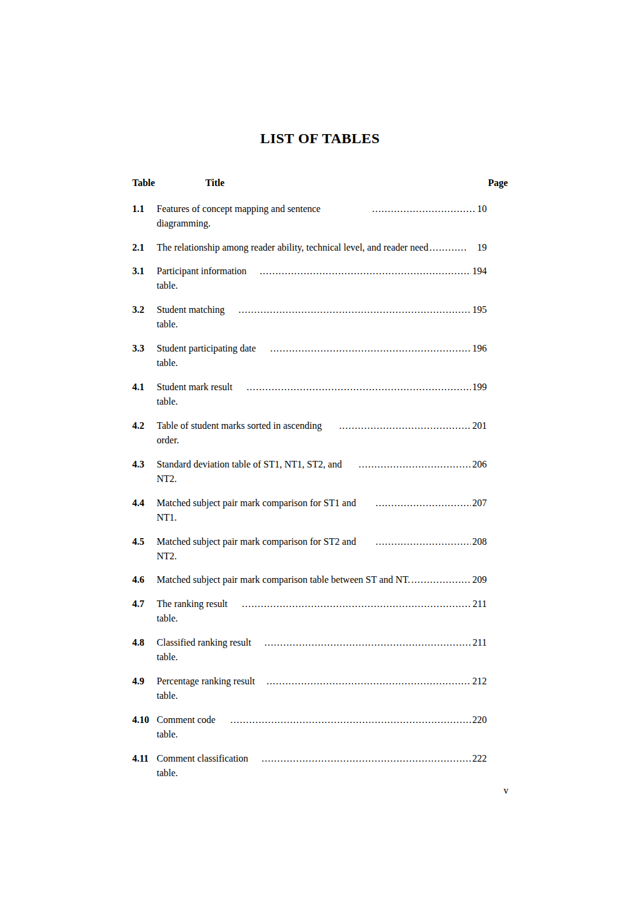LIST OF TABLES
| Table | Title | Page |
| --- | --- | --- |
| 1.1 | Features of concept mapping and sentence diagramming. .................................. 10 |
| 2.1 | The relationship among reader ability, technical level, and reader need ............ 19 |
| 3.1 | Participant information table. ........................................................................... 194 |
| 3.2 | Student matching table. .................................................................................... 195 |
| 3.3 | Student participating date table. ...................................................................... 196 |
| 4.1 | Student mark result table. ................................................................................ 199 |
| 4.2 | Table of student marks sorted in ascending order. ............................................ 201 |
| 4.3 | Standard deviation table of ST1, NT1, ST2, and NT2. ..................................... 206 |
| 4.4 | Matched subject pair mark comparison for ST1 and NT1. ............................... 207 |
| 4.5 | Matched subject pair mark comparison for ST2 and NT2. ............................... 208 |
| 4.6 | Matched subject pair mark comparison table between ST and NT. ................... 209 |
| 4.7 | The ranking result table. .................................................................................. 211 |
| 4.8 | Classified ranking result table. ......................................................................... 211 |
| 4.9 | Percentage ranking result table. ......................................................................... 212 |
| 4.10 | Comment code table. ....................................................................................... 220 |
| 4.11 | Comment classification table. .......................................................................... 222 |
v